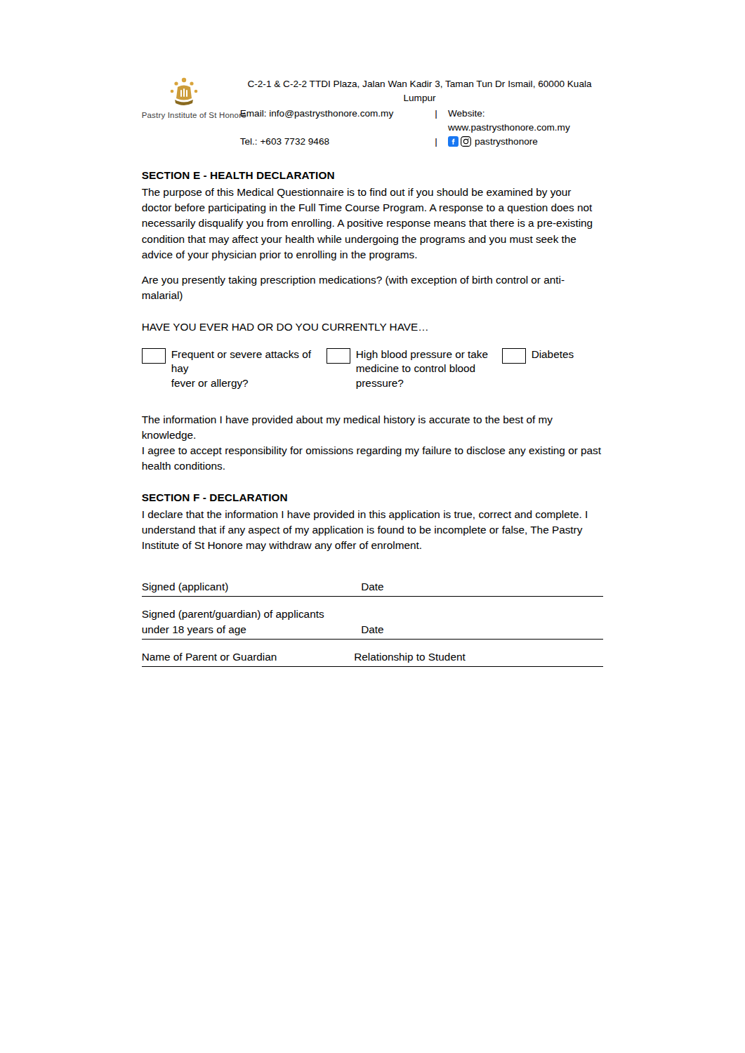Pastry Institute of St Honoré
C-2-1 & C-2-2 TTDI Plaza, Jalan Wan Kadir 3, Taman Tun Dr Ismail, 60000 Kuala Lumpur
Email: info@pastrysthonore.com.my
|
Website: www.pastrysthonore.com.my
Tel.: +603 7732 9468
|
pastrysthonore
SECTION E - HEALTH DECLARATION
The purpose of this Medical Questionnaire is to find out if you should be examined by your doctor before participating in the Full Time Course Program. A response to a question does not necessarily disqualify you from enrolling. A positive response means that there is a pre-existing condition that may affect your health while undergoing the programs and you must seek the advice of your physician prior to enrolling in the programs.
Are you presently taking prescription medications? (with exception of birth control or anti-malarial)
HAVE YOU EVER HAD OR DO YOU CURRENTLY HAVE…
Frequent or severe attacks of hay
fever or allergy?
High blood pressure or take
medicine to control blood pressure?
Diabetes
The information I have provided about my medical history is accurate to the best of my knowledge.
I agree to accept responsibility for omissions regarding my failure to disclose any existing or past health conditions.
SECTION F - DECLARATION
I declare that the information I have provided in this application is true, correct and complete. I understand that if any aspect of my application is found to be incomplete or false, The Pastry Institute of St Honore may withdraw any offer of enrolment.
Signed (applicant) Date
Signed (parent/guardian) of applicants under 18 years of age Date
Name of Parent or Guardian Relationship to Student